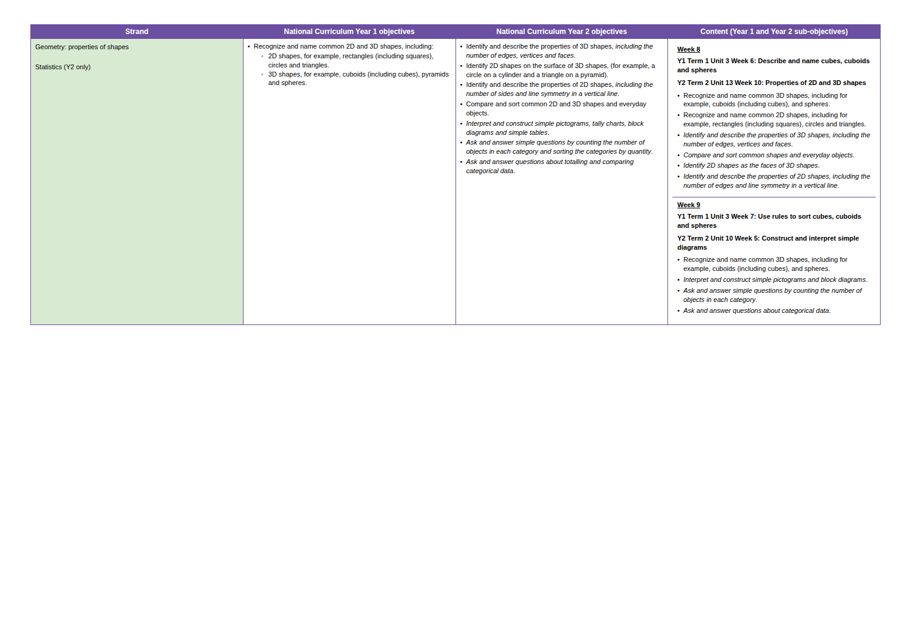| Strand | National Curriculum Year 1 objectives | National Curriculum Year 2 objectives | Content (Year 1 and Year 2 sub-objectives) |
| --- | --- | --- | --- |
| Geometry: properties of shapes Statistics (Y2 only) | Recognize and name common 2D and 3D shapes, including: 2D shapes, for example, rectangles (including squares), circles and triangles. 3D shapes, for example, cuboids (including cubes), pyramids and spheres. | Identify and describe the properties of 3D shapes, including the number of edges, vertices and faces . Identify 2D shapes on the surface of 3D shapes, (for example, a circle on a cylinder and a triangle on a pyramid). Identify and describe the properties of 2D shapes, including the number of sides and line symmetry in a vertical line . Compare and sort common 2D and 3D shapes and everyday objects. Interpret and construct simple pictograms, tally charts, block diagrams and simple tables . Ask and answer simple questions by counting the number of objects in each category and sorting the categories by quantity . Ask and answer questions about totalling and comparing categorical data . | Week 8 Y1 Term 1 Unit 3 Week 6: Describe and name cubes, cuboids and spheres Y2 Term 2 Unit 13 Week 10: Properties of 2D and 3D shapes Recognize and name common 3D shapes, including for example, cuboids (including cubes), and spheres. Recognize and name common 2D shapes, including for example, rectangles (including squares), circles and triangles. Identify and describe the properties of 3D shapes, including the number of edges, vertices and faces . Compare and sort common shapes and everyday objects . Identify 2D shapes as the faces of 3D shapes . Identify and describe the properties of 2D shapes, including the number of edges and line symmetry in a vertical line . Week 9 Y1 Term 1 Unit 3 Week 7: Use rules to sort cubes, cuboids and spheres Y2 Term 2 Unit 10 Week 5: Construct and interpret simple diagrams Recognize and name common 3D shapes, including for example, cuboids (including cubes), and spheres. Interpret and construct simple pictograms and block diagrams . Ask and answer simple questions by counting the number of objects in each category . Ask and answer questions about categorical data . |